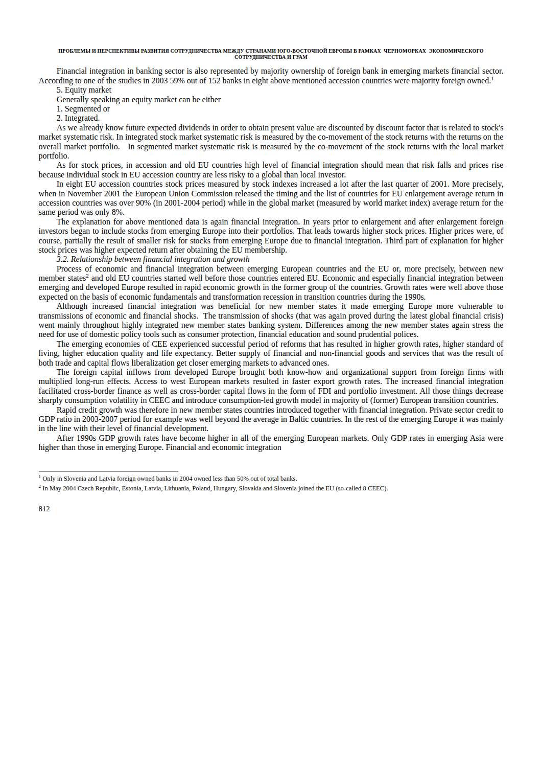Проблемы и перспективы развития сотрудничества между странами юго-восточной Европы в рамках Черноморках экономического сотрудничества и ГУАМ
Financial integration in banking sector is also represented by majority ownership of foreign bank in emerging markets financial sector. According to one of the studies in 2003 59% out of 152 banks in eight above mentioned accession countries were majority foreign owned.1
5. Equity market
Generally speaking an equity market can be either
1. Segmented or
2. Integrated.
As we already know future expected dividends in order to obtain present value are discounted by discount factor that is related to stock's market systematic risk. In integrated stock market systematic risk is measured by the co-movement of the stock returns with the returns on the overall market portfolio. In segmented market systematic risk is measured by the co-movement of the stock returns with the local market portfolio.
As for stock prices, in accession and old EU countries high level of financial integration should mean that risk falls and prices rise because individual stock in EU accession country are less risky to a global than local investor.
In eight EU accession countries stock prices measured by stock indexes increased a lot after the last quarter of 2001. More precisely, when in November 2001 the European Union Commission released the timing and the list of countries for EU enlargement average return in accession countries was over 90% (in 2001-2004 period) while in the global market (measured by world market index) average return for the same period was only 8%.
The explanation for above mentioned data is again financial integration. In years prior to enlargement and after enlargement foreign investors began to include stocks from emerging Europe into their portfolios. That leads towards higher stock prices. Higher prices were, of course, partially the result of smaller risk for stocks from emerging Europe due to financial integration. Third part of explanation for higher stock prices was higher expected return after obtaining the EU membership.
3.2. Relationship between financial integration and growth
Process of economic and financial integration between emerging European countries and the EU or, more precisely, between new member states2 and old EU countries started well before those countries entered EU. Economic and especially financial integration between emerging and developed Europe resulted in rapid economic growth in the former group of the countries. Growth rates were well above those expected on the basis of economic fundamentals and transformation recession in transition countries during the 1990s.
Although increased financial integration was beneficial for new member states it made emerging Europe more vulnerable to transmissions of economic and financial shocks. The transmission of shocks (that was again proved during the latest global financial crisis) went mainly throughout highly integrated new member states banking system. Differences among the new member states again stress the need for use of domestic policy tools such as consumer protection, financial education and sound prudential polices.
The emerging economies of CEE experienced successful period of reforms that has resulted in higher growth rates, higher standard of living, higher education quality and life expectancy. Better supply of financial and non-financial goods and services that was the result of both trade and capital flows liberalization get closer emerging markets to advanced ones.
The foreign capital inflows from developed Europe brought both know-how and organizational support from foreign firms with multiplied long-run effects. Access to west European markets resulted in faster export growth rates. The increased financial integration facilitated cross-border finance as well as cross-border capital flows in the form of FDI and portfolio investment. All those things decrease sharply consumption volatility in CEEC and introduce consumption-led growth model in majority of (former) European transition countries.
Rapid credit growth was therefore in new member states countries introduced together with financial integration. Private sector credit to GDP ratio in 2003-2007 period for example was well beyond the average in Baltic countries. In the rest of the emerging Europe it was mainly in the line with their level of financial development.
After 1990s GDP growth rates have become higher in all of the emerging European markets. Only GDP rates in emerging Asia were higher than those in emerging Europe. Financial and economic integration
1 Only in Slovenia and Latvia foreign owned banks in 2004 owned less than 50% out of total banks.
2 In May 2004 Czech Republic, Estonia, Latvia, Lithuania, Poland, Hungary, Slovakia and Slovenia joined the EU (so-called 8 CEEC).
812